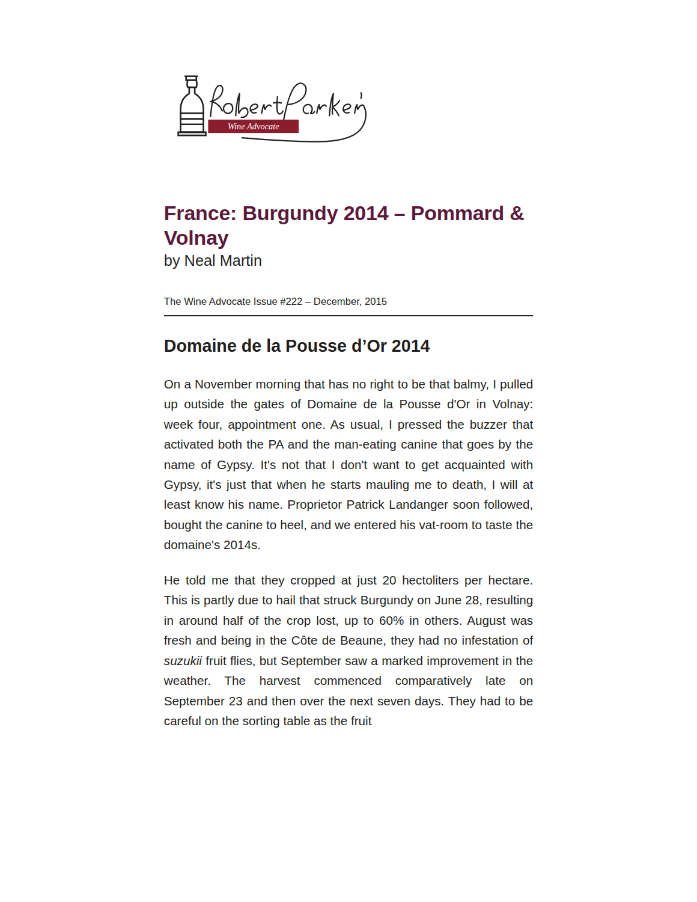Robert Parker's Wine Advocate Wine Advocate
France: Burgundy 2014 – Pommard & Volnay
by Neal Martin
The Wine Advocate Issue #222 – December, 2015
Domaine de la Pousse d’Or 2014
On a November morning that has no right to be that balmy, I pulled up outside the gates of Domaine de la Pousse d'Or in Volnay: week four, appointment one. As usual, I pressed the buzzer that activated both the PA and the man-eating canine that goes by the name of Gypsy. It's not that I don't want to get acquainted with Gypsy, it's just that when he starts mauling me to death, I will at least know his name. Proprietor Patrick Landanger soon followed, bought the canine to heel, and we entered his vat-room to taste the domaine's 2014s.
He told me that they cropped at just 20 hectoliters per hectare. This is partly due to hail that struck Burgundy on June 28, resulting in around half of the crop lost, up to 60% in others. August was fresh and being in the Côte de Beaune, they had no infestation of suzukii fruit flies, but September saw a marked improvement in the weather. The harvest commenced comparatively late on September 23 and then over the next seven days. They had to be careful on the sorting table as the fruit